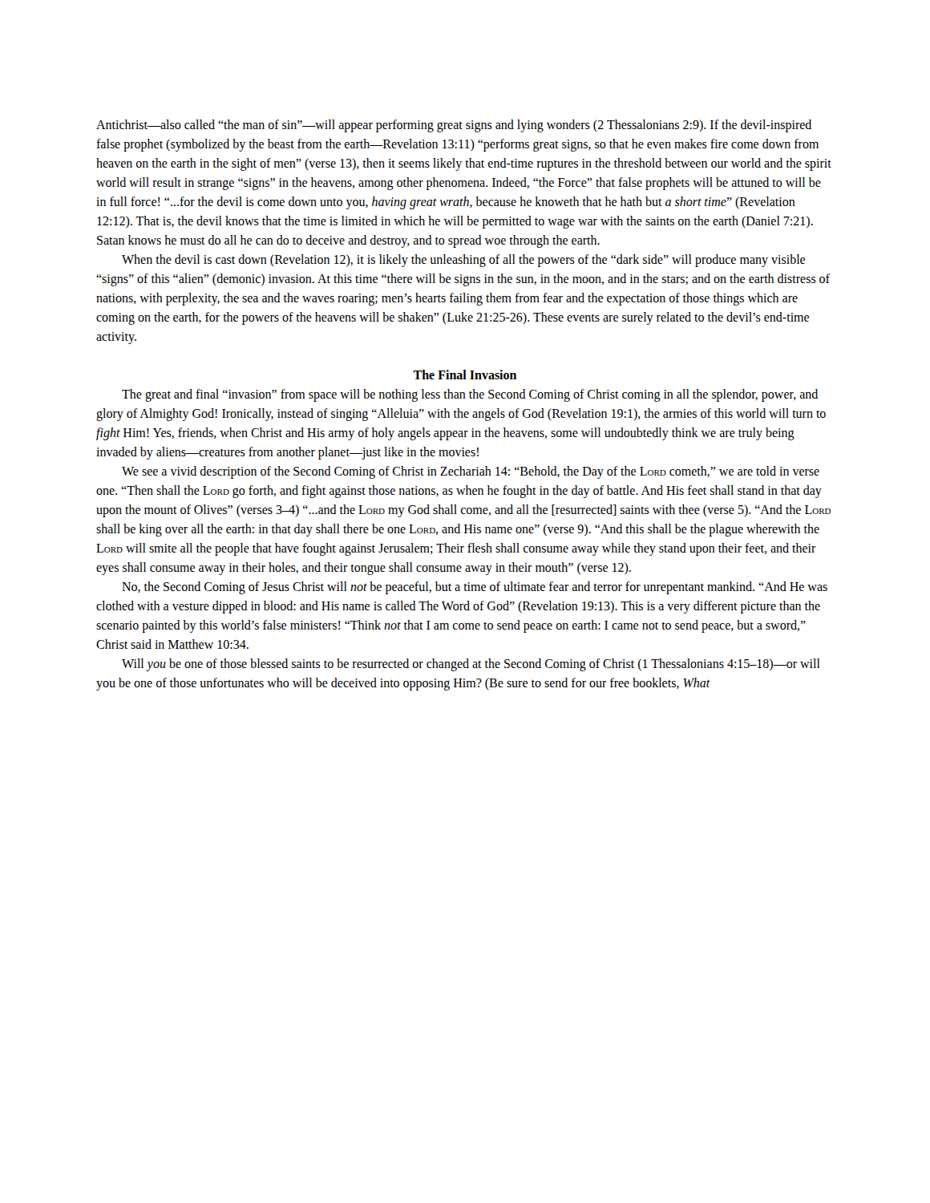Antichrist—also called “the man of sin”—will appear performing great signs and lying wonders (2 Thessalonians 2:9). If the devil-inspired false prophet (symbolized by the beast from the earth—Revelation 13:11) “performs great signs, so that he even makes fire come down from heaven on the earth in the sight of men” (verse 13), then it seems likely that end-time ruptures in the threshold between our world and the spirit world will result in strange “signs” in the heavens, among other phenomena. Indeed, “the Force” that false prophets will be attuned to will be in full force! “...for the devil is come down unto you, having great wrath, because he knoweth that he hath but a short time” (Revelation 12:12). That is, the devil knows that the time is limited in which he will be permitted to wage war with the saints on the earth (Daniel 7:21). Satan knows he must do all he can do to deceive and destroy, and to spread woe through the earth.
When the devil is cast down (Revelation 12), it is likely the unleashing of all the powers of the “dark side” will produce many visible “signs” of this “alien” (demonic) invasion. At this time “there will be signs in the sun, in the moon, and in the stars; and on the earth distress of nations, with perplexity, the sea and the waves roaring; men’s hearts failing them from fear and the expectation of those things which are coming on the earth, for the powers of the heavens will be shaken” (Luke 21:25-26). These events are surely related to the devil’s end-time activity.
The Final Invasion
The great and final “invasion” from space will be nothing less than the Second Coming of Christ coming in all the splendor, power, and glory of Almighty God! Ironically, instead of singing “Alleluia” with the angels of God (Revelation 19:1), the armies of this world will turn to fight Him! Yes, friends, when Christ and His army of holy angels appear in the heavens, some will undoubtedly think we are truly being invaded by aliens—creatures from another planet—just like in the movies!
We see a vivid description of the Second Coming of Christ in Zechariah 14: “Behold, the Day of the Lord cometh,” we are told in verse one. “Then shall the Lord go forth, and fight against those nations, as when he fought in the day of battle. And His feet shall stand in that day upon the mount of Olives” (verses 3–4) “...and the Lord my God shall come, and all the [resurrected] saints with thee (verse 5). “And the Lord shall be king over all the earth: in that day shall there be one Lord, and His name one” (verse 9). “And this shall be the plague wherewith the Lord will smite all the people that have fought against Jerusalem; Their flesh shall consume away while they stand upon their feet, and their eyes shall consume away in their holes, and their tongue shall consume away in their mouth” (verse 12).
No, the Second Coming of Jesus Christ will not be peaceful, but a time of ultimate fear and terror for unrepentant mankind. “And He was clothed with a vesture dipped in blood: and His name is called The Word of God” (Revelation 19:13). This is a very different picture than the scenario painted by this world’s false ministers! “Think not that I am come to send peace on earth: I came not to send peace, but a sword,” Christ said in Matthew 10:34.
Will you be one of those blessed saints to be resurrected or changed at the Second Coming of Christ (1 Thessalonians 4:15–18)—or will you be one of those unfortunates who will be deceived into opposing Him? (Be sure to send for our free booklets, What